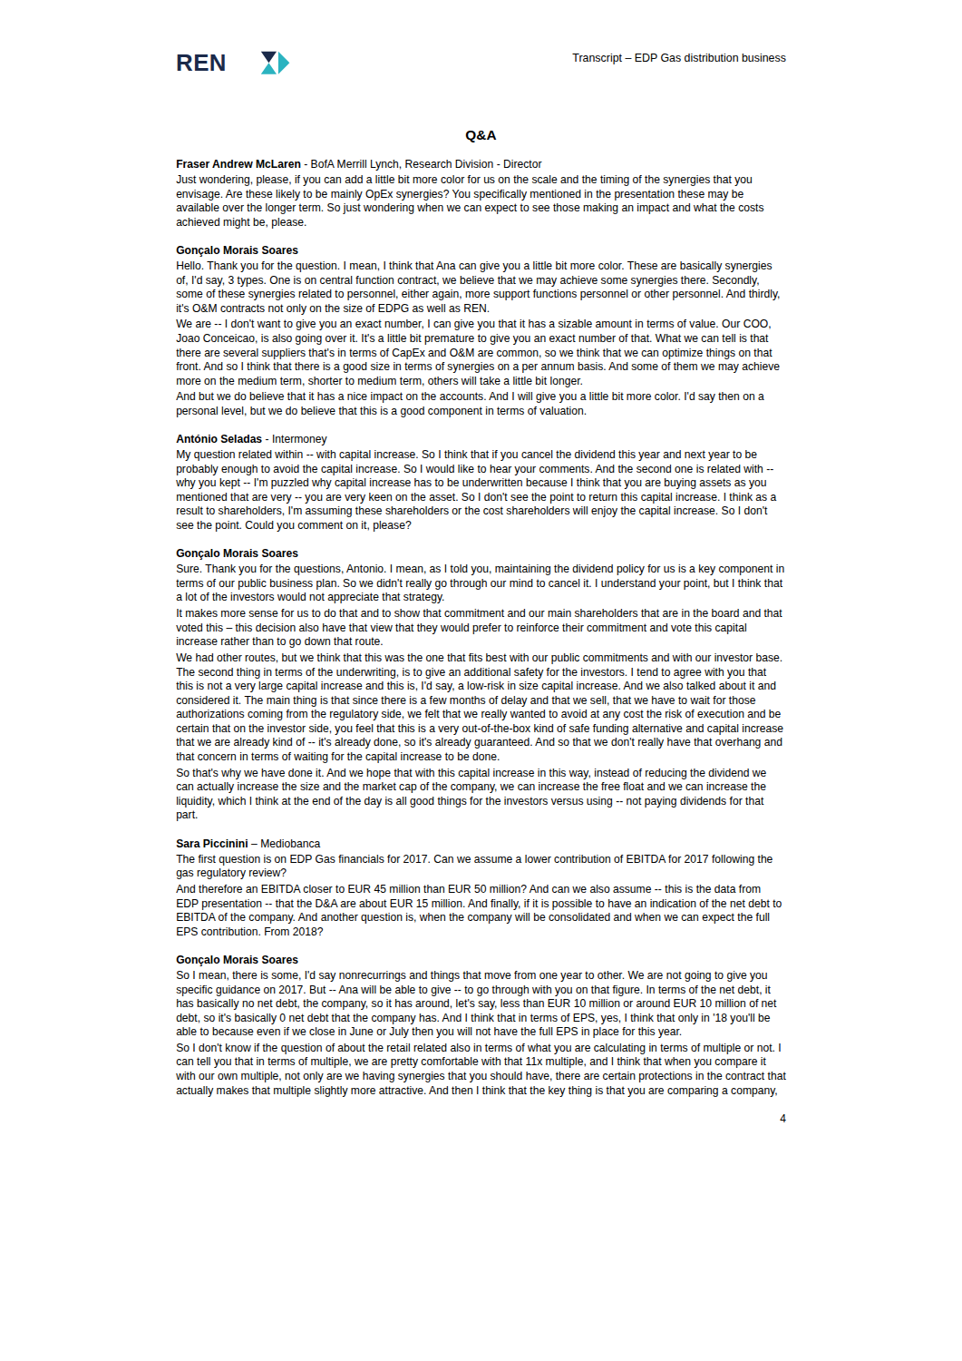REN
Transcript – EDP Gas distribution business
Q&A
Fraser Andrew McLaren - BofA Merrill Lynch, Research Division - Director
Just wondering, please, if you can add a little bit more color for us on the scale and the timing of the synergies that you envisage. Are these likely to be mainly OpEx synergies? You specifically mentioned in the presentation these may be available over the longer term. So just wondering when we can expect to see those making an impact and what the costs achieved might be, please.
Gonçalo Morais Soares
Hello. Thank you for the question. I mean, I think that Ana can give you a little bit more color. These are basically synergies of, I'd say, 3 types. One is on central function contract, we believe that we may achieve some synergies there. Secondly, some of these synergies related to personnel, either again, more support functions personnel or other personnel. And thirdly, it's O&M contracts not only on the size of EDPG as well as REN.
We are -- I don't want to give you an exact number, I can give you that it has a sizable amount in terms of value. Our COO, Joao Conceicao, is also going over it. It's a little bit premature to give you an exact number of that. What we can tell is that there are several suppliers that's in terms of CapEx and O&M are common, so we think that we can optimize things on that front. And so I think that there is a good size in terms of synergies on a per annum basis. And some of them we may achieve more on the medium term, shorter to medium term, others will take a little bit longer.
And but we do believe that it has a nice impact on the accounts. And I will give you a little bit more color. I'd say then on a personal level, but we do believe that this is a good component in terms of valuation.
António Seladas - Intermoney
My question related within -- with capital increase. So I think that if you cancel the dividend this year and next year to be probably enough to avoid the capital increase. So I would like to hear your comments. And the second one is related with -- why you kept -- I'm puzzled why capital increase has to be underwritten because I think that you are buying assets as you mentioned that are very -- you are very keen on the asset. So I don't see the point to return this capital increase. I think as a result to shareholders, I'm assuming these shareholders or the cost shareholders will enjoy the capital increase. So I don't see the point. Could you comment on it, please?
Gonçalo Morais Soares
Sure. Thank you for the questions, Antonio. I mean, as I told you, maintaining the dividend policy for us is a key component in terms of our public business plan. So we didn't really go through our mind to cancel it. I understand your point, but I think that a lot of the investors would not appreciate that strategy.
It makes more sense for us to do that and to show that commitment and our main shareholders that are in the board and that voted this – this decision also have that view that they would prefer to reinforce their commitment and vote this capital increase rather than to go down that route.
We had other routes, but we think that this was the one that fits best with our public commitments and with our investor base. The second thing in terms of the underwriting, is to give an additional safety for the investors. I tend to agree with you that this is not a very large capital increase and this is, I'd say, a low-risk in size capital increase. And we also talked about it and considered it. The main thing is that since there is a few months of delay and that we sell, that we have to wait for those authorizations coming from the regulatory side, we felt that we really wanted to avoid at any cost the risk of execution and be certain that on the investor side, you feel that this is a very out-of-the-box kind of safe funding alternative and capital increase that we are already kind of -- it's already done, so it's already guaranteed. And so that we don't really have that overhang and that concern in terms of waiting for the capital increase to be done.
So that's why we have done it. And we hope that with this capital increase in this way, instead of reducing the dividend we can actually increase the size and the market cap of the company, we can increase the free float and we can increase the liquidity, which I think at the end of the day is all good things for the investors versus using -- not paying dividends for that part.
Sara Piccinini – Mediobanca
The first question is on EDP Gas financials for 2017. Can we assume a lower contribution of EBITDA for 2017 following the gas regulatory review?
And therefore an EBITDA closer to EUR 45 million than EUR 50 million? And can we also assume -- this is the data from EDP presentation -- that the D&A are about EUR 15 million. And finally, if it is possible to have an indication of the net debt to EBITDA of the company. And another question is, when the company will be consolidated and when we can expect the full EPS contribution. From 2018?
Gonçalo Morais Soares
So I mean, there is some, I'd say nonrecurrings and things that move from one year to other. We are not going to give you specific guidance on 2017. But -- Ana will be able to give -- to go through with you on that figure. In terms of the net debt, it has basically no net debt, the company, so it has around, let's say, less than EUR 10 million or around EUR 10 million of net debt, so it's basically 0 net debt that the company has. And I think that in terms of EPS, yes, I think that only in '18 you'll be able to because even if we close in June or July then you will not have the full EPS in place for this year.
So I don't know if the question of about the retail related also in terms of what you are calculating in terms of multiple or not. I can tell you that in terms of multiple, we are pretty comfortable with that 11x multiple, and I think that when you compare it with our own multiple, not only are we having synergies that you should have, there are certain protections in the contract that actually makes that multiple slightly more attractive. And then I think that the key thing is that you are comparing a company,
4